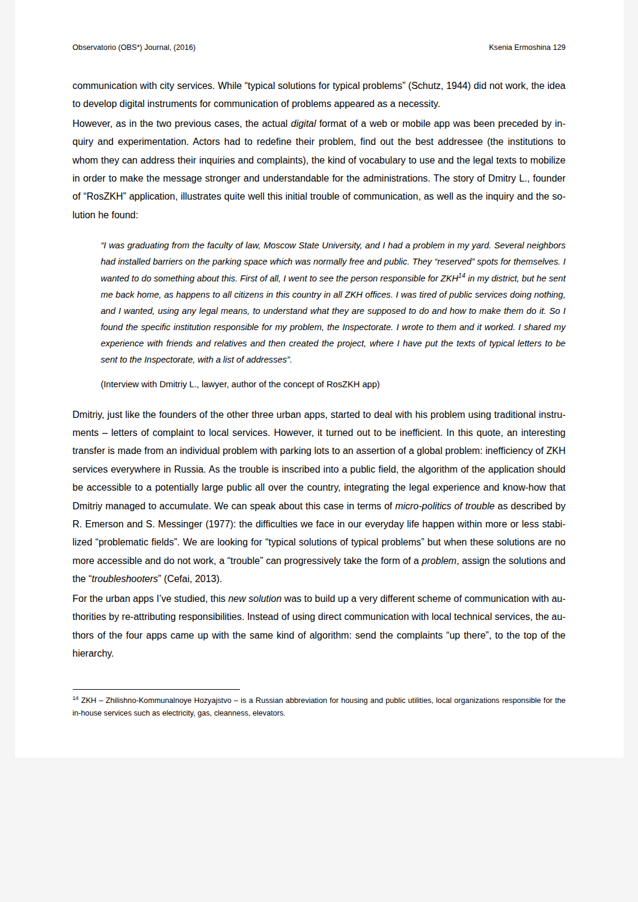Observatorio (OBS*) Journal, (2016) Ksenia Ermoshina 129
communication with city services. While “typical solutions for typical problems” (Schutz, 1944) did not work, the idea to develop digital instruments for communication of problems appeared as a necessity.
However, as in the two previous cases, the actual digital format of a web or mobile app was been preceded by inquiry and experimentation. Actors had to redefine their problem, find out the best addressee (the institutions to whom they can address their inquiries and complaints), the kind of vocabulary to use and the legal texts to mobilize in order to make the message stronger and understandable for the administrations. The story of Dmitry L., founder of “RosZKH” application, illustrates quite well this initial trouble of communication, as well as the inquiry and the solution he found:
“I was graduating from the faculty of law, Moscow State University, and I had a problem in my yard. Several neighbors had installed barriers on the parking space which was normally free and public. They “reserved” spots for themselves. I wanted to do something about this. First of all, I went to see the person responsible for ZKH14 in my district, but he sent me back home, as happens to all citizens in this country in all ZKH offices. I was tired of public services doing nothing, and I wanted, using any legal means, to understand what they are supposed to do and how to make them do it. So I found the specific institution responsible for my problem, the Inspectorate. I wrote to them and it worked. I shared my experience with friends and relatives and then created the project, where I have put the texts of typical letters to be sent to the Inspectorate, with a list of addresses”.
(Interview with Dmitriy L., lawyer, author of the concept of RosZKH app)
Dmitriy, just like the founders of the other three urban apps, started to deal with his problem using traditional instruments – letters of complaint to local services. However, it turned out to be inefficient. In this quote, an interesting transfer is made from an individual problem with parking lots to an assertion of a global problem: inefficiency of ZKH services everywhere in Russia. As the trouble is inscribed into a public field, the algorithm of the application should be accessible to a potentially large public all over the country, integrating the legal experience and know-how that Dmitriy managed to accumulate. We can speak about this case in terms of micro-politics of trouble as described by R. Emerson and S. Messinger (1977): the difficulties we face in our everyday life happen within more or less stabilized “problematic fields”. We are looking for “typical solutions of typical problems” but when these solutions are no more accessible and do not work, a “trouble” can progressively take the form of a problem, assign the solutions and the “troubleshooters” (Cefai, 2013).
For the urban apps I’ve studied, this new solution was to build up a very different scheme of communication with authorities by re-attributing responsibilities. Instead of using direct communication with local technical services, the authors of the four apps came up with the same kind of algorithm: send the complaints “up there”, to the top of the hierarchy.
14 ZKH – Zhilishno-Kommunalnoye Hozyajstvo – is a Russian abbreviation for housing and public utilities, local organizations responsible for the in-house services such as electricity, gas, cleanness, elevators.